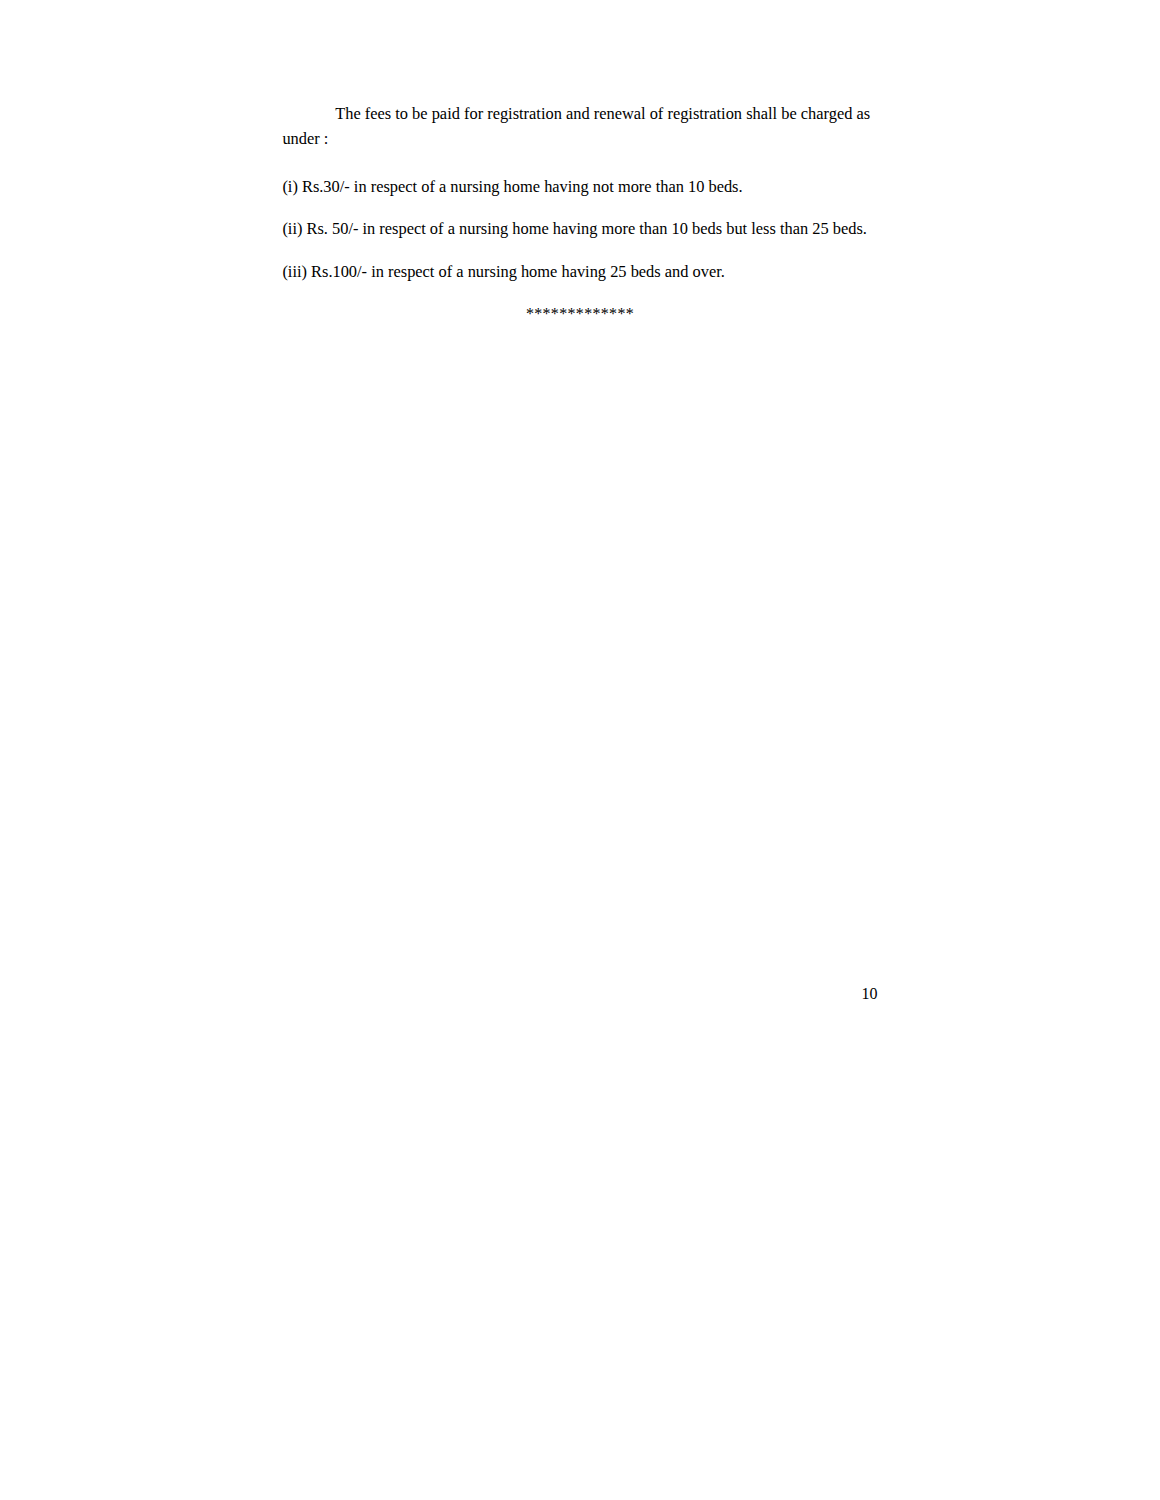The fees to be paid for registration and renewal of registration shall be charged as under :
(i) Rs.30/- in respect of a nursing home having not more than 10 beds.
(ii) Rs. 50/- in respect of a nursing home having more than 10 beds but less than 25 beds.
(iii) Rs.100/- in respect of a nursing home having 25 beds and over.
*************
10